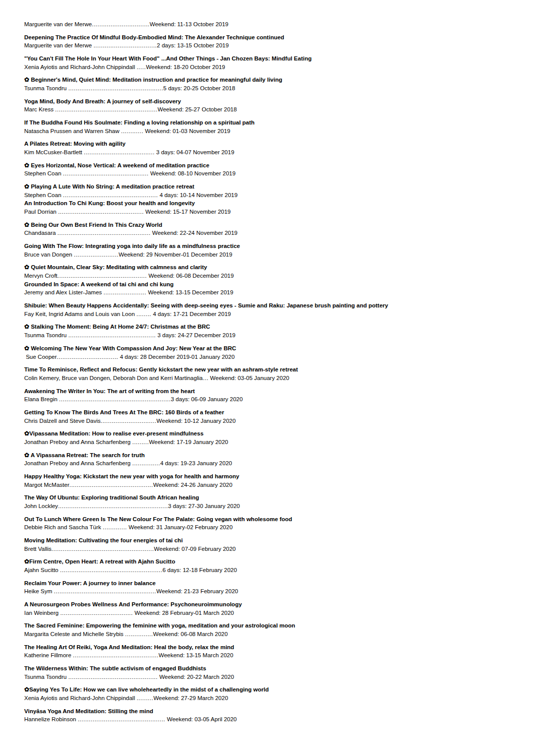Marguerite van der Merwe............................... Weekend: 11-13 October 2019
Deepening The Practice Of Mindful Body-Embodied Mind: The Alexander Technique continued Marguerite van der Merwe .................................. 2 days: 13-15 October 2019
"You Can't Fill The Hole In Your Heart With Food" ...And Other Things - Jan Chozen Bays: Mindful Eating Xenia Ayiotis and Richard-John Chippindall ..... Weekend: 18-20 October 2019
✿ Beginner's Mind, Quiet Mind: Meditation instruction and practice for meaningful daily living Tsunma Tsondru ................................................... 5 days: 20-25 October 2018
Yoga Mind, Body And Breath: A journey of self-discovery Marc Kress ....................................................... Weekend: 25-27 October 2018
If The Buddha Found His Soulmate: Finding a loving relationship on a spiritual path Natascha Prussen and Warren Shaw ............ Weekend: 01-03 November 2019
A Pilates Retreat: Moving with agility Kim McCusker-Bartlett ...................................... 3 days: 04-07 November 2019
✿ Eyes Horizontal, Nose Vertical: A weekend of meditation practice Stephen Coan .............................................. Weekend: 08-10 November 2019
✿ Playing A Lute With No String: A meditation practice retreat Stephen Coan ................................................... 4 days: 10-14 November 2019 An Introduction To Chi Kung: Boost your health and longevity Paul Dorrian .............................................. Weekend: 15-17 November 2019
✿ Being Our Own Best Friend In This Crazy World Chandasara .................................................. Weekend: 22-24 November 2019
Going With The Flow: Integrating yoga into daily life as a mindfulness practice Bruce van Dongen ........................ Weekend: 29 November-01 December 2019
✿ Quiet Mountain, Clear Sky: Meditating with calmness and clarity Mervyn Croft................................................ Weekend: 06-08 December 2019 Grounded In Space: A weekend of tai chi and chi kung Jeremy and Alex Lister-James ....................... Weekend: 13-15 December 2019
Shibuie: When Beauty Happens Accidentally: Seeing with deep-seeing eyes - Sumie and Raku: Japanese brush painting and pottery Fay Keit, Ingrid Adams and Louis van Loon ........ 4 days: 17-21 December 2019
✿ Stalking The Moment: Being At Home 24/7: Christmas at the BRC Tsunma Tsondru ............................................... 3 days: 24-27 December 2019
✿ Welcoming The New Year With Compassion And Joy: New Year at the BRC Sue Cooper................................. 4 days: 28 December 2019-01 January 2020
Time To Reminisce, Reflect and Refocus: Gently kickstart the new year with an ashram-style retreat Colin Kemery, Bruce van Dongen, Deborah Don and Kerri Martinaglia… Weekend: 03-05 January 2020
Awakening The Writer In You: The art of writing from the heart Elana Bregin ............................................................ 3 days: 06-09 January 2020
Getting To Know The Birds And Trees At The BRC: 160 Birds of a feather Chris Dalzell and Steve Davis.............................. Weekend: 10-12 January 2020
✿Vipassana Meditation: How to realise ever-present mindfulness Jonathan Preboy and Anna Scharfenberg ......... Weekend: 17-19 January 2020
✿ A Vipassana Retreat: The search for truth Jonathan Preboy and Anna Scharfenberg ............... 4 days: 19-23 January 2020
Happy Healthy Yoga: Kickstart the new year with yoga for health and harmony Margot McMaster............................................. Weekend: 24-26 January 2020
The Way Of Ubuntu: Exploring traditional South African healing John Lockley........................................................... 3 days: 27-30 January 2020
Out To Lunch Where Green Is The New Colour For The Palate: Going vegan with wholesome food Debbie Rich and Sascha Türk ............. Weekend: 31 January-02 February 2020
Moving Meditation: Cultivating the four energies of tai chi Brett Vallis....................................................... Weekend: 07-09 February 2020
✿Firm Centre, Open Heart: A retreat with Ajahn Sucitto Ajahn Sucitto ....................................................... 6 days: 12-18 February 2020
Reclaim Your Power: A journey to inner balance Heike Sym ....................................................... Weekend: 21-23 February 2020
A Neurosurgeon Probes Wellness And Performance: Psychoneuroimmunology Ian Weinberg ....................................... Weekend: 28 February-01 March 2020
The Sacred Feminine: Empowering the feminine with yoga, meditation and your astrological moon Margarita Celeste and Michelle Strybis ............... Weekend: 06-08 March 2020
The Healing Art Of Reiki, Yoga And Meditation: Heal the body, relax the mind Katherine Fillmore .............................................. Weekend: 13-15 March 2020
The Wilderness Within: The subtle activism of engaged Buddhists Tsunma Tsondru ................................................ Weekend: 20-22 March 2020
✿Saying Yes To Life: How we can live wholeheartedly in the midst of a challenging world Xenia Ayiotis and Richard-John Chippindall ......... Weekend: 27-29 March 2020
Vinyāsa Yoga And Meditation: Stilling the mind Hannelize Robinson ............................................... Weekend: 03-05 April 2020